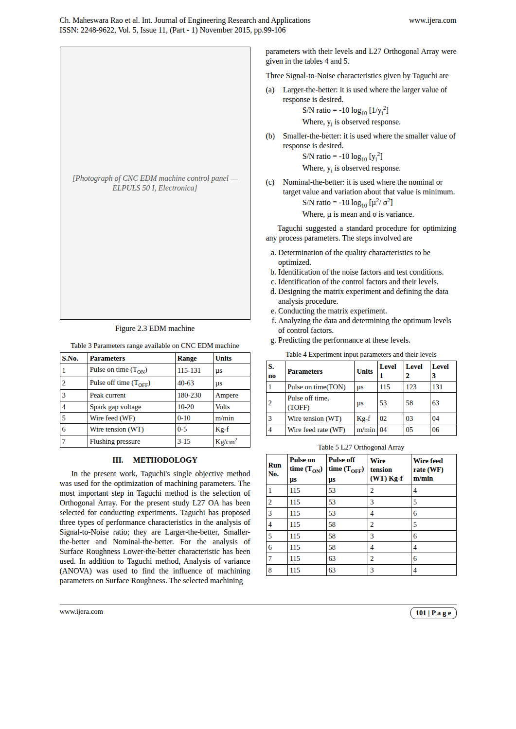Ch. Maheswara Rao et al. Int. Journal of Engineering Research and Applications
www.ijera.com
ISSN: 2248-9622, Vol. 5, Issue 11, (Part - 1) November 2015, pp.99-106
[Photograph of CNC EDM machine control panel — ELPULS 50 I, Electronica]
Figure 2.3 EDM machine
Table 3 Parameters range available on CNC EDM machine
| S.No. | Parameters | Range | Units |
| --- | --- | --- | --- |
| 1 | Pulse on time (T ON ) | 115-131 | µs |
| 2 | Pulse off time (T OFF ) | 40-63 | µs |
| 3 | Peak current | 180-230 | Ampere |
| 4 | Spark gap voltage | 10-20 | Volts |
| 5 | Wire feed (WF) | 0-10 | m/min |
| 6 | Wire tension (WT) | 0-5 | Kg-f |
| 7 | Flushing pressure | 3-15 | Kg/cm 2 |
III. METHODOLOGY
In the present work, Taguchi's single objective method was used for the optimization of machining parameters. The most important step in Taguchi method is the selection of Orthogonal Array. For the present study L27 OA has been selected for conducting experiments. Taguchi has proposed three types of performance characteristics in the analysis of Signal-to-Noise ratio; they are Larger-the-better, Smaller-the-better and Nominal-the-better. For the analysis of Surface Roughness Lower-the-better characteristic has been used. In addition to Taguchi method, Analysis of variance (ANOVA) was used to find the influence of machining parameters on Surface Roughness. The selected machining
parameters with their levels and L27 Orthogonal Array were given in the tables 4 and 5.
Three Signal-to-Noise characteristics given by Taguchi are
(a) Larger-the-better: it is used where the larger value of response is desired.
S/N ratio = -10 log10 [1/yi2]
Where, yi is observed response.
(b) Smaller-the-better: it is used where the smaller value of response is desired.
S/N ratio = -10 log10 [yi2]
Where, yi is observed response.
(c) Nominal-the-better: it is used where the nominal or target value and variation about that value is minimum.
S/N ratio = -10 log10 [µ2/ σ2]
Where, µ is mean and σ is variance.
Taguchi suggested a standard procedure for optimizing any process parameters. The steps involved are
Determination of the quality characteristics to be optimized.
Identification of the noise factors and test conditions.
Identification of the control factors and their levels.
Designing the matrix experiment and defining the data analysis procedure.
Conducting the matrix experiment.
Analyzing the data and determining the optimum levels of control factors.
Predicting the performance at these levels.
Table 4 Experiment input parameters and their levels
| S. no | Parameters | Units | Level 1 | Level 2 | Level 3 |
| --- | --- | --- | --- | --- | --- |
| 1 | Pulse on time(TON) | µs | 115 | 123 | 131 |
| 2 | Pulse off time, (TOFF) | µs | 53 | 58 | 63 |
| 3 | Wire tension (WT) | Kg-f | 02 | 03 | 04 |
| 4 | Wire feed rate (WF) | m/min | 04 | 05 | 06 |
Table 5 L27 Orthogonal Array
| Run No. | Pulse on time (T ON ) µs | Pulse off time (T OFF ) µs | Wire tension (WT) Kg-f | Wire feed rate (WF) m/min |
| --- | --- | --- | --- | --- |
| 1 | 115 | 53 | 2 | 4 |
| 2 | 115 | 53 | 3 | 5 |
| 3 | 115 | 53 | 4 | 6 |
| 4 | 115 | 58 | 2 | 5 |
| 5 | 115 | 58 | 3 | 6 |
| 6 | 115 | 58 | 4 | 4 |
| 7 | 115 | 63 | 2 | 6 |
| 8 | 115 | 63 | 3 | 4 |
www.ijera.com 101 | P a g e